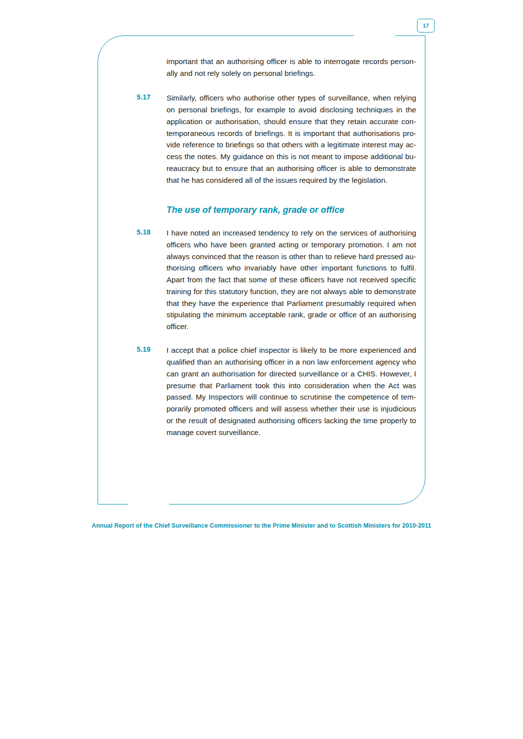17
important that an authorising officer is able to interrogate records personally and not rely solely on personal briefings.
5.17
Similarly, officers who authorise other types of surveillance, when relying on personal briefings, for example to avoid disclosing techniques in the application or authorisation, should ensure that they retain accurate contemporaneous records of briefings. It is important that authorisations provide reference to briefings so that others with a legitimate interest may access the notes. My guidance on this is not meant to impose additional bureaucracy but to ensure that an authorising officer is able to demonstrate that he has considered all of the issues required by the legislation.
The use of temporary rank, grade or office
5.18
I have noted an increased tendency to rely on the services of authorising officers who have been granted acting or temporary promotion. I am not always convinced that the reason is other than to relieve hard pressed authorising officers who invariably have other important functions to fulfil. Apart from the fact that some of these officers have not received specific training for this statutory function, they are not always able to demonstrate that they have the experience that Parliament presumably required when stipulating the minimum acceptable rank, grade or office of an authorising officer.
5.19
I accept that a police chief inspector is likely to be more experienced and qualified than an authorising officer in a non law enforcement agency who can grant an authorisation for directed surveillance or a CHIS. However, I presume that Parliament took this into consideration when the Act was passed. My Inspectors will continue to scrutinise the competence of temporarily promoted officers and will assess whether their use is injudicious or the result of designated authorising officers lacking the time properly to manage covert surveillance.
Annual Report of the Chief Surveillance Commissioner to the Prime Minister and to Scottish Ministers for 2010-2011